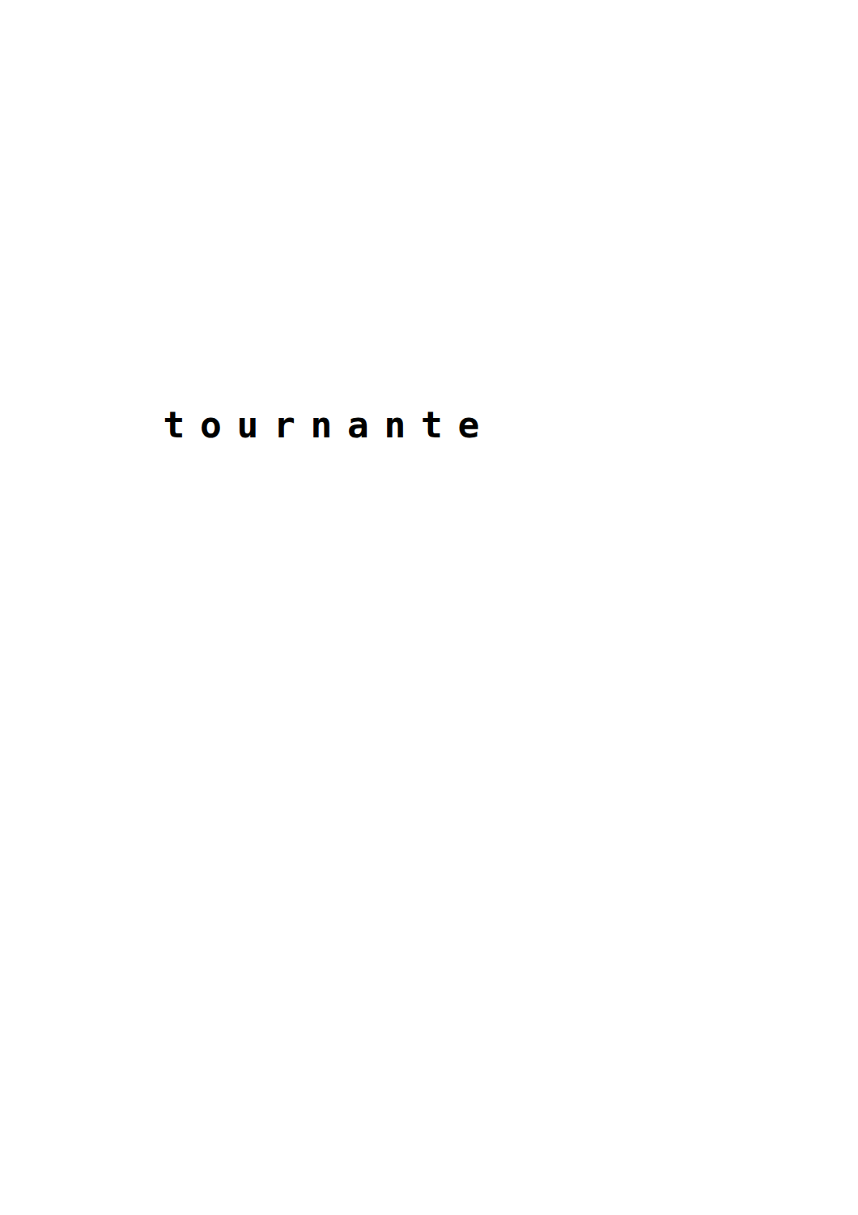tournante